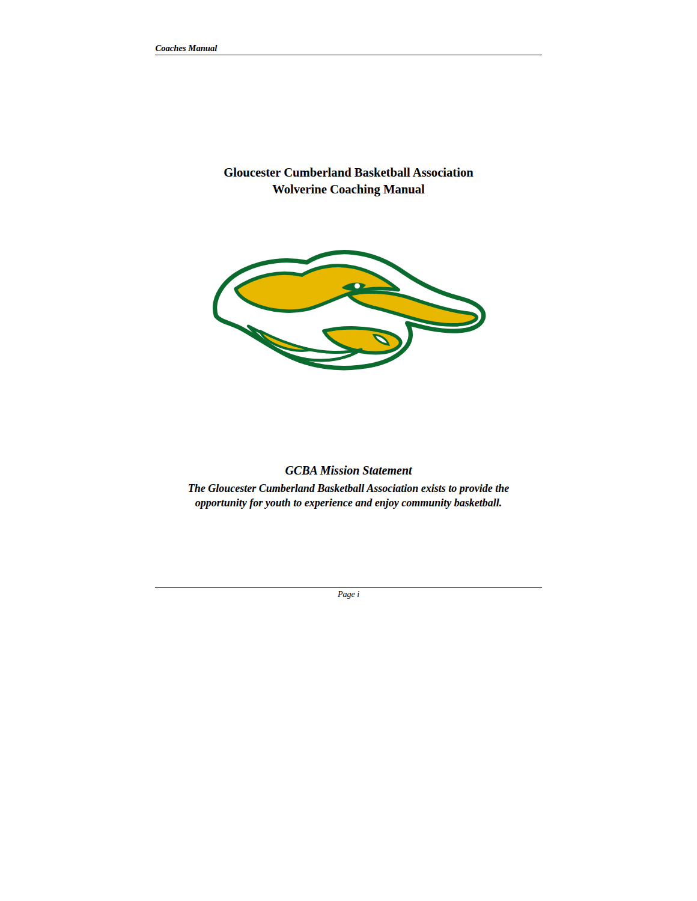Coaches Manual
Gloucester Cumberland Basketball Association
Wolverine Coaching Manual
Wolverine head logo Stylized wolverine head in green, gold and white, facing right with an open snarling mouth.
GCBA Mission Statement
The Gloucester Cumberland Basketball Association exists to provide the opportunity for youth to experience and enjoy community basketball.
Page i